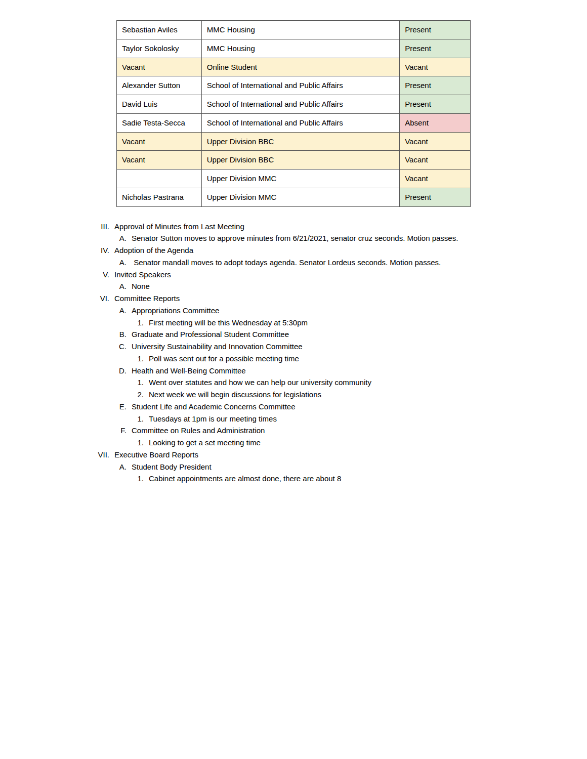| Sebastian Aviles | MMC Housing | Present |
| Taylor Sokolosky | MMC Housing | Present |
| Vacant | Online Student | Vacant |
| Alexander Sutton | School of International and Public Affairs | Present |
| David Luis | School of International and Public Affairs | Present |
| Sadie Testa-Secca | School of International and Public Affairs | Absent |
| Vacant | Upper Division BBC | Vacant |
| Vacant | Upper Division BBC | Vacant |
| | Upper Division MMC | Vacant |
| Nicholas Pastrana | Upper Division MMC | Present |
III. Approval of Minutes from Last Meeting
A. Senator Sutton moves to approve minutes from 6/21/2021, senator cruz seconds. Motion passes.
IV. Adoption of the Agenda
A. Senator mandall moves to adopt todays agenda. Senator Lordeus seconds. Motion passes.
V. Invited Speakers
A. None
VI. Committee Reports
A. Appropriations Committee
1. First meeting will be this Wednesday at 5:30pm
B. Graduate and Professional Student Committee
C. University Sustainability and Innovation Committee
1. Poll was sent out for a possible meeting time
D. Health and Well-Being Committee
1. Went over statutes and how we can help our university community
2. Next week we will begin discussions for legislations
E. Student Life and Academic Concerns Committee
1. Tuesdays at 1pm is our meeting times
F. Committee on Rules and Administration
1. Looking to get a set meeting time
VII. Executive Board Reports
A. Student Body President
1. Cabinet appointments are almost done, there are about 8